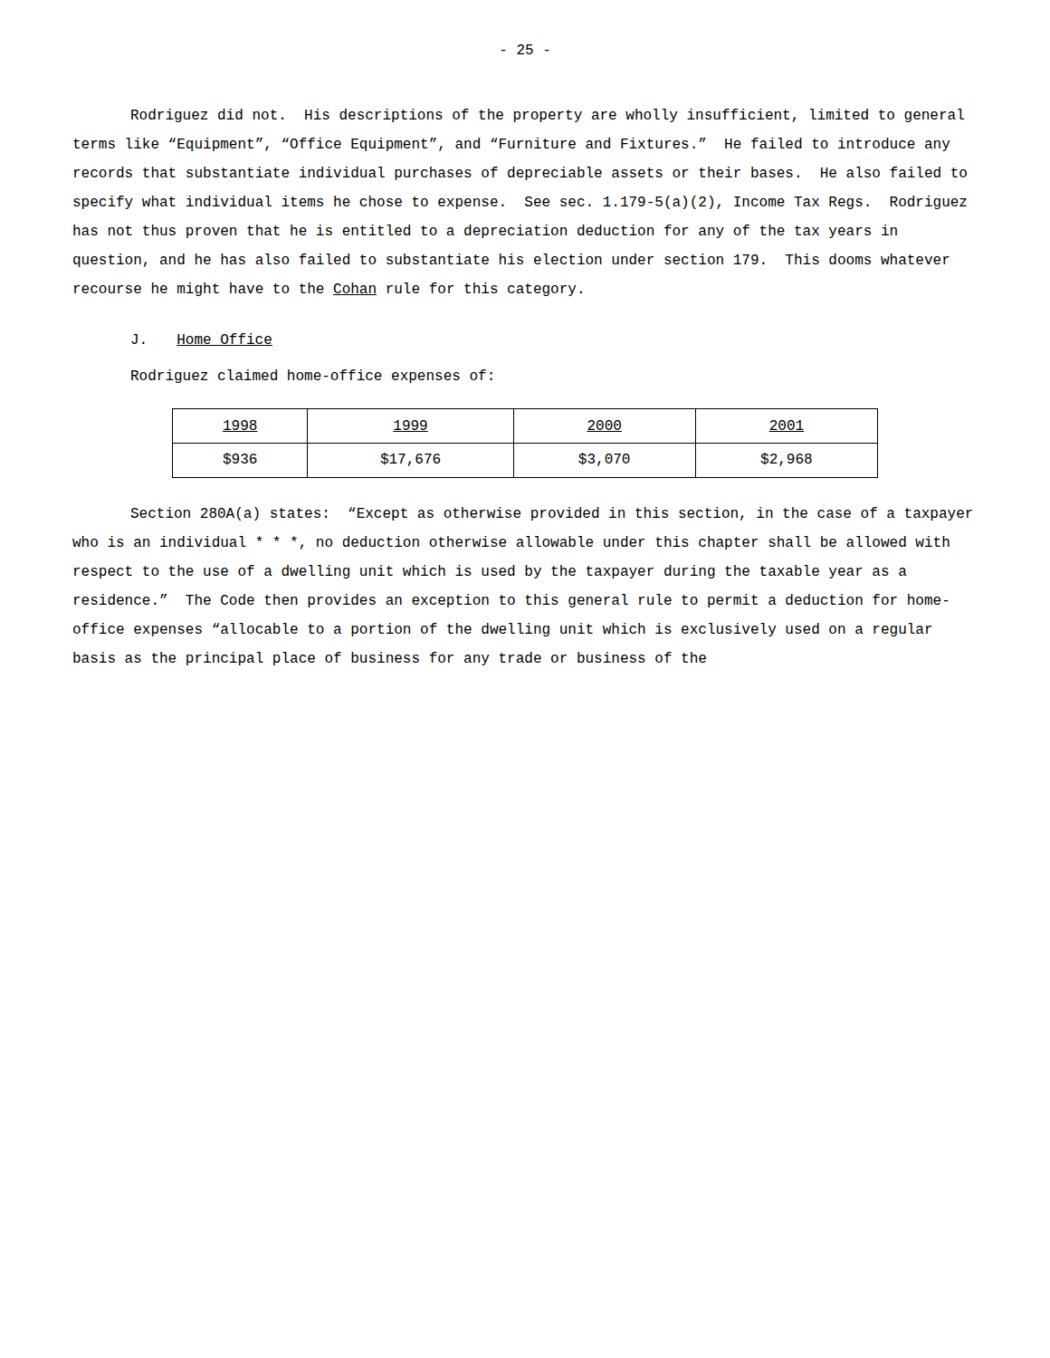- 25 -
Rodriguez did not. His descriptions of the property are wholly insufficient, limited to general terms like “Equipment”, “Office Equipment”, and “Furniture and Fixtures.” He failed to introduce any records that substantiate individual purchases of depreciable assets or their bases. He also failed to specify what individual items he chose to expense. See sec. 1.179-5(a)(2), Income Tax Regs. Rodriguez has not thus proven that he is entitled to a depreciation deduction for any of the tax years in question, and he has also failed to substantiate his election under section 179. This dooms whatever recourse he might have to the Cohan rule for this category.
J. Home Office
Rodriguez claimed home-office expenses of:
| 1998 | 1999 | 2000 | 2001 |
| --- | --- | --- | --- |
| $936 | $17,676 | $3,070 | $2,968 |
Section 280A(a) states: “Except as otherwise provided in this section, in the case of a taxpayer who is an individual * * *, no deduction otherwise allowable under this chapter shall be allowed with respect to the use of a dwelling unit which is used by the taxpayer during the taxable year as a residence.” The Code then provides an exception to this general rule to permit a deduction for home-office expenses “allocable to a portion of the dwelling unit which is exclusively used on a regular basis as the principal place of business for any trade or business of the